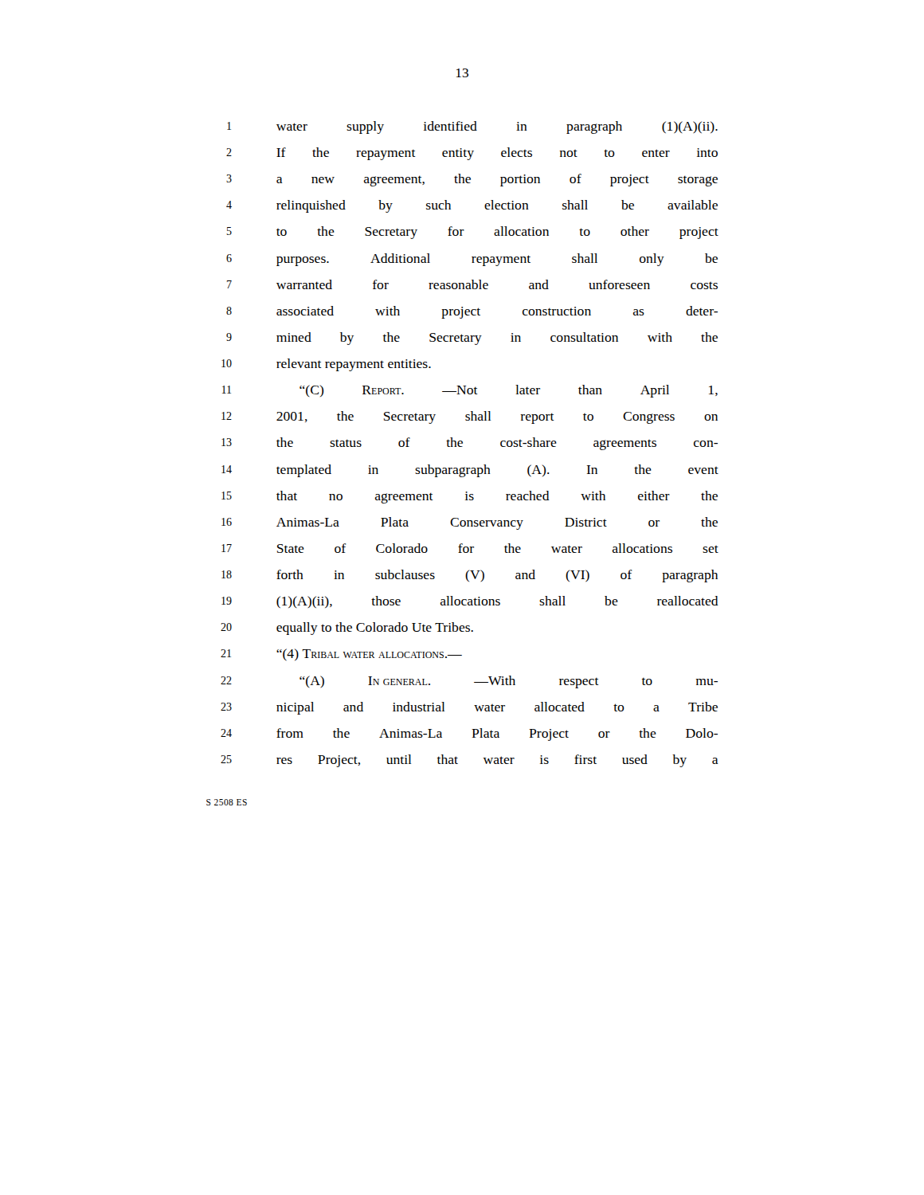13
water supply identified in paragraph(1)(A)(ii).
If the repayment entity elects not to enter into
anew agreement, the portion of project storage
relinquished by such election shall be available
to the Secretary for allocation to other project
purposes. Additional repayment shall only be
warranted for reasonable and unforeseen costs
associated with project construction as deter-
mined by the Secretary in consultation with the
relevant repayment entities.
“(C) Report.—Not later than April 1,
2001, the Secretary shall report to Congress on
the status of the cost-share agreements con-
templated in subparagraph(A). In the event
that no agreement is reached with either the
Animas-La Plata Conservancy District or the
State of Colorado for the water allocations set
forth in subclauses(V) and(VI) of paragraph
(1)(A)(ii), those allocations shall be reallocated
equally to the Colorado Ute Tribes.
“(4) Tribal water allocations.—
“(A) In general.—With respect to mu-
nicipal and industrial water allocated to aTribe
from the Animas-La Plata Project or the Dolo-
res Project, until that water is first used by a
S 2508 ES